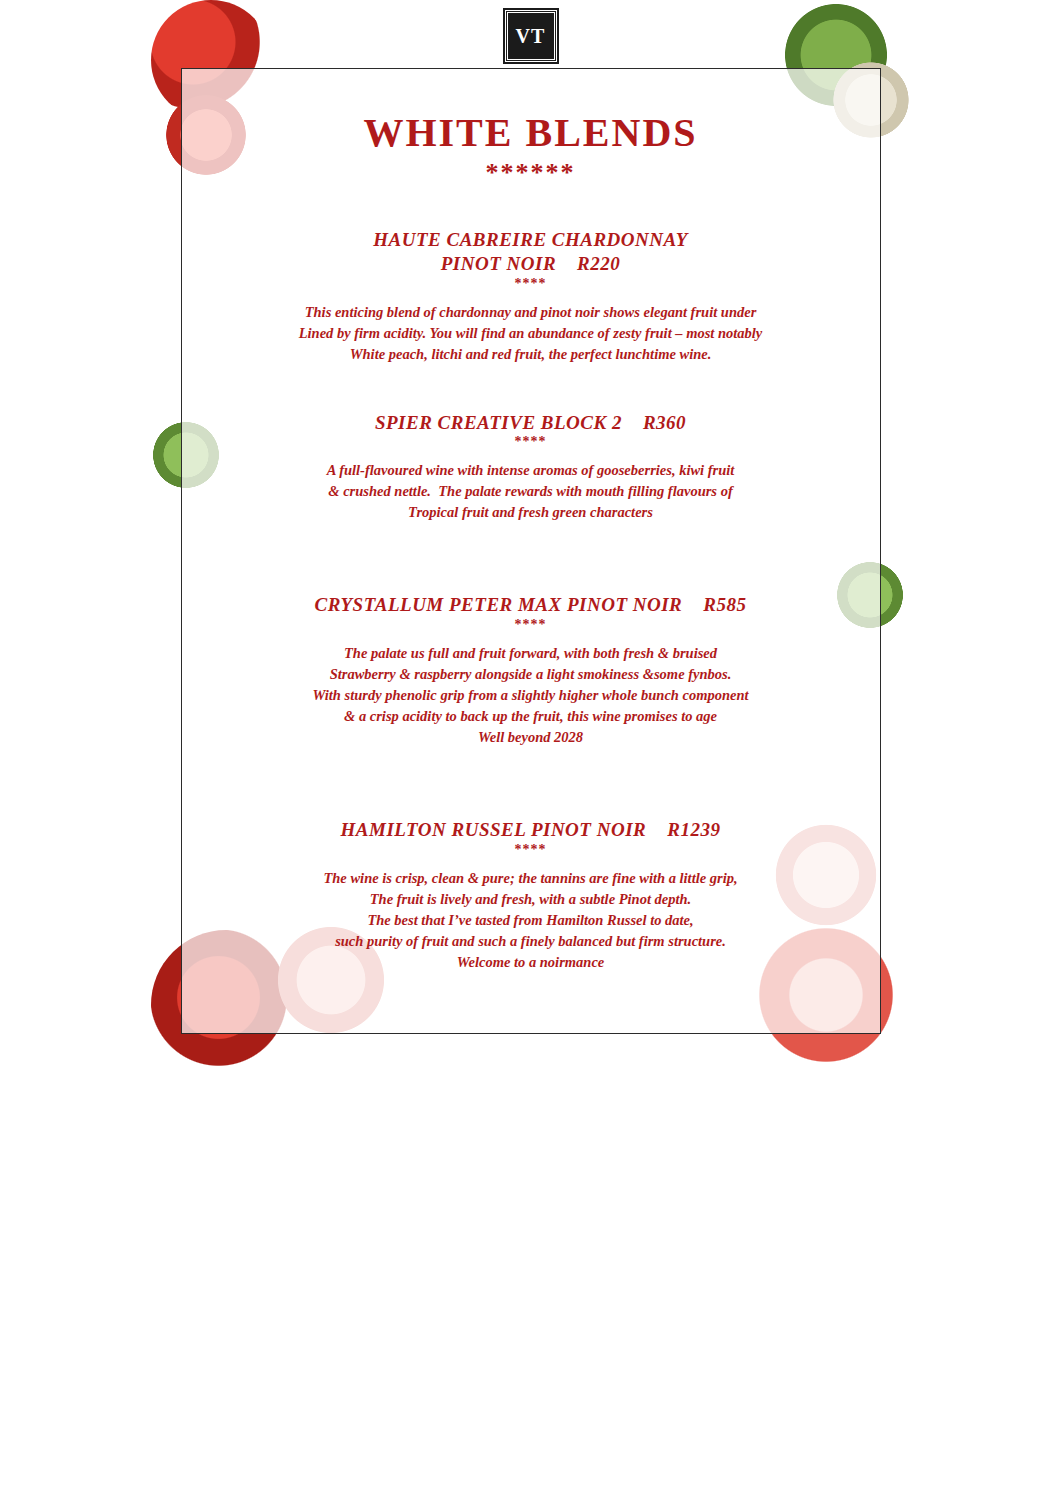VT
WHITE BLENDS
******
HAUTE CABREIRE CHARDONNAY
PINOT NOIR R220
****
This enticing blend of chardonnay and pinot noir shows elegant fruit under
Lined by firm acidity. You will find an abundance of zesty fruit – most notably
White peach, litchi and red fruit, the perfect lunchtime wine.
SPIER CREATIVE BLOCK 2 R360
****
A full-flavoured wine with intense aromas of gooseberries, kiwi fruit
& crushed nettle. The palate rewards with mouth filling flavours of
Tropical fruit and fresh green characters
CRYSTALLUM PETER MAX PINOT NOIR R585
****
The palate us full and fruit forward, with both fresh & bruised
Strawberry & raspberry alongside a light smokiness &some fynbos.
With sturdy phenolic grip from a slightly higher whole bunch component
& a crisp acidity to back up the fruit, this wine promises to age
Well beyond 2028
HAMILTON RUSSEL PINOT NOIR R1239
****
The wine is crisp, clean & pure; the tannins are fine with a little grip,
The fruit is lively and fresh, with a subtle Pinot depth.
The best that I’ve tasted from Hamilton Russel to date,
such purity of fruit and such a finely balanced but firm structure.
Welcome to a noirmance